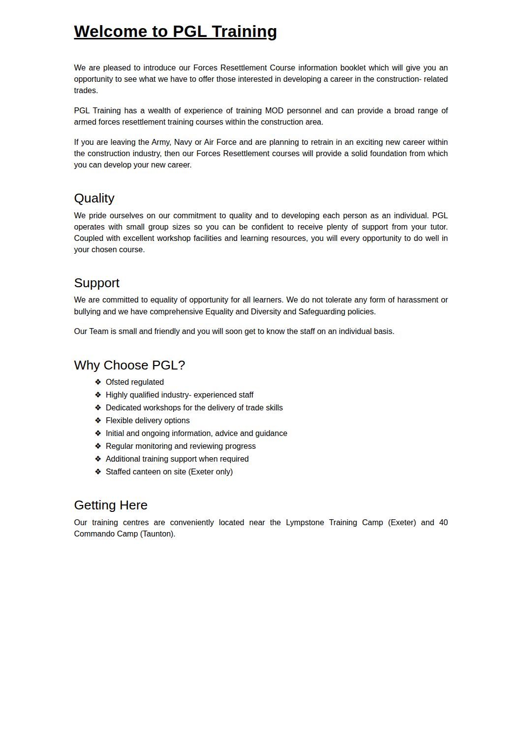Welcome to PGL Training
We are pleased to introduce our Forces Resettlement Course information booklet which will give you an opportunity to see what we have to offer those interested in developing a career in the construction- related trades.
PGL Training has a wealth of experience of training MOD personnel and can provide a broad range of armed forces resettlement training courses within the construction area.
If you are leaving the Army, Navy or Air Force and are planning to retrain in an exciting new career within the construction industry, then our Forces Resettlement courses will provide a solid foundation from which you can develop your new career.
Quality
We pride ourselves on our commitment to quality and to developing each person as an individual. PGL operates with small group sizes so you can be confident to receive plenty of support from your tutor. Coupled with excellent workshop facilities and learning resources, you will every opportunity to do well in your chosen course.
Support
We are committed to equality of opportunity for all learners. We do not tolerate any form of harassment or bullying and we have comprehensive Equality and Diversity and Safeguarding policies.
Our Team is small and friendly and you will soon get to know the staff on an individual basis.
Why Choose PGL?
Ofsted regulated
Highly qualified industry- experienced staff
Dedicated workshops for the delivery of trade skills
Flexible delivery options
Initial and ongoing information, advice and guidance
Regular monitoring and reviewing progress
Additional training support when required
Staffed canteen on site (Exeter only)
Getting Here
Our training centres are conveniently located near the Lympstone Training Camp (Exeter) and 40 Commando Camp (Taunton).